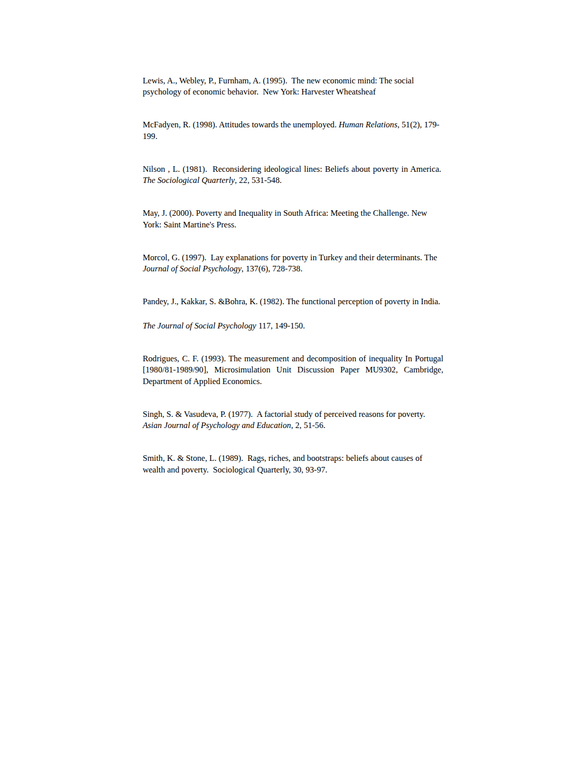Lewis, A., Webley, P., Furnham, A. (1995). The new economic mind: The social psychology of economic behavior. New York: Harvester Wheatsheaf
McFadyen, R. (1998). Attitudes towards the unemployed. Human Relations, 51(2), 179-199.
Nilson , L. (1981). Reconsidering ideological lines: Beliefs about poverty in America. The Sociological Quarterly, 22, 531-548.
May, J. (2000). Poverty and Inequality in South Africa: Meeting the Challenge. New York: Saint Martine's Press.
Morcol, G. (1997). Lay explanations for poverty in Turkey and their determinants. The Journal of Social Psychology, 137(6), 728-738.
Pandey, J., Kakkar, S. &Bohra, K. (1982). The functional perception of poverty in India.
The Journal of Social Psychology 117, 149-150.
Rodrigues, C. F. (1993). The measurement and decomposition of inequality In Portugal [1980/81-1989/90], Microsimulation Unit Discussion Paper MU9302, Cambridge, Department of Applied Economics.
Singh, S. & Vasudeva, P. (1977). A factorial study of perceived reasons for poverty. Asian Journal of Psychology and Education, 2, 51-56.
Smith, K. & Stone, L. (1989). Rags, riches, and bootstraps: beliefs about causes of wealth and poverty. Sociological Quarterly, 30, 93-97.